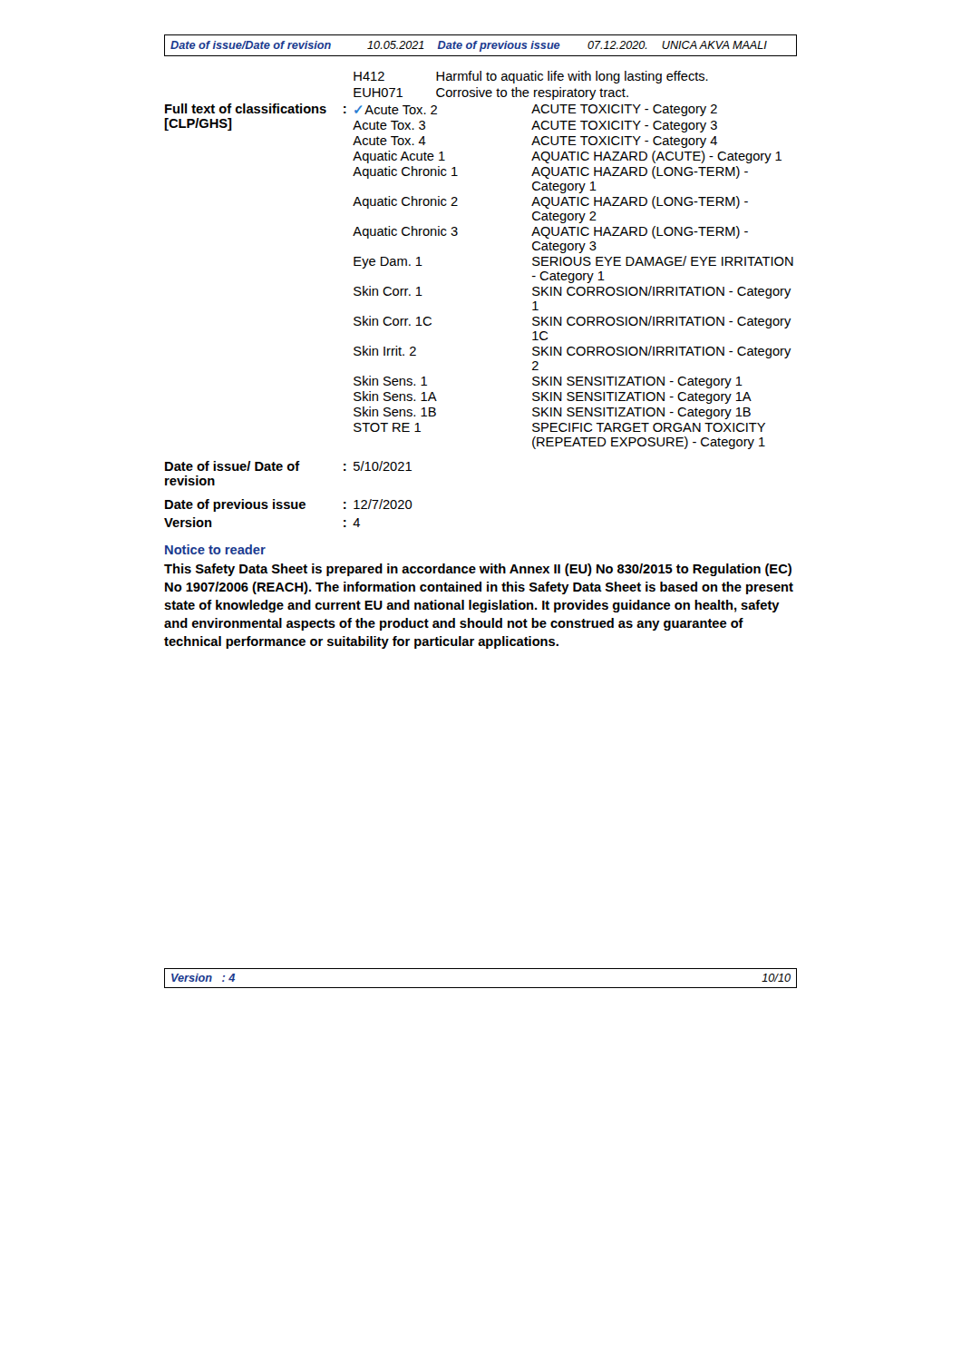| Date of issue/Date of revision | 10.05.2021 | Date of previous issue | 07.12.2020. | UNICA AKVA MAALI |
| | | H412 Harmful to aquatic life with long lasting effects. EUH071 Corrosive to the respiratory tract. |
| Full text of classifications [CLP/GHS] | : | / ✓ Acute Tox. 2 / ACUTE TOXICITY - Category 2 / / Acute Tox. 3 / ACUTE TOXICITY - Category 3 / / Acute Tox. 4 / ACUTE TOXICITY - Category 4 / / Aquatic Acute 1 / AQUATIC HAZARD (ACUTE) - Category 1 / / Aquatic Chronic 1 / AQUATIC HAZARD (LONG-TERM) - Category 1 / / Aquatic Chronic 2 / AQUATIC HAZARD (LONG-TERM) - Category 2 / / Aquatic Chronic 3 / AQUATIC HAZARD (LONG-TERM) - Category 3 / / Eye Dam. 1 / SERIOUS EYE DAMAGE/ EYE IRRITATION - Category 1 / / Skin Corr. 1 / SKIN CORROSION/IRRITATION - Category 1 / / Skin Corr. 1C / SKIN CORROSION/IRRITATION - Category 1C / / Skin Irrit. 2 / SKIN CORROSION/IRRITATION - Category 2 / / Skin Sens. 1 / SKIN SENSITIZATION - Category 1 / / Skin Sens. 1A / SKIN SENSITIZATION - Category 1A / / Skin Sens. 1B / SKIN SENSITIZATION - Category 1B / / STOT RE 1 / SPECIFIC TARGET ORGAN TOXICITY (REPEATED EXPOSURE) - Category 1 / |
| Date of issue/ Date of revision | : | 5/10/2021 |
| Date of previous issue | : | 12/7/2020 |
| Version | : | 4 |
Notice to reader
This Safety Data Sheet is prepared in accordance with Annex II (EU) No 830/2015 to Regulation (EC) No 1907/2006 (REACH). The information contained in this Safety Data Sheet is based on the present state of knowledge and current EU and national legislation. It provides guidance on health, safety and environmental aspects of the product and should not be construed as any guarantee of technical performance or suitability for particular applications.
| Version : 4 | 10/10 |